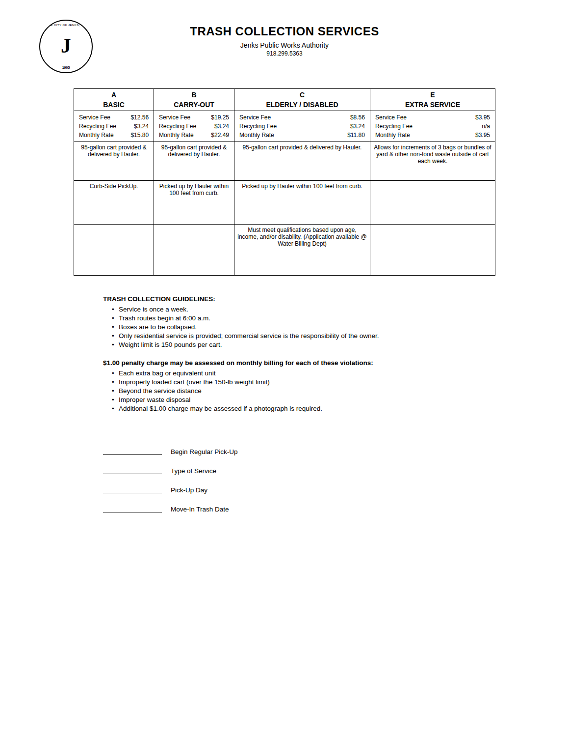THE CITY OF JENKS, OK
J
1905
TRASH COLLECTION SERVICES
Jenks Public Works Authority
918.299.5363
| A BASIC | B CARRY-OUT | C ELDERLY / DISABLED | E EXTRA SERVICE |
| / Service Fee / $12.56 / / Recycling Fee / $3.24 / / Monthly Rate / $15.80 / | / Service Fee / $19.25 / / Recycling Fee / $3.24 / / Monthly Rate / $22.49 / | / Service Fee / $8.56 / / Recycling Fee / $3.24 / / Monthly Rate / $11.80 / | / Service Fee / $3.95 / / Recycling Fee / n/a / / Monthly Rate / $3.95 / |
| 95-gallon cart provided & delivered by Hauler. | 95-gallon cart provided & delivered by Hauler. | 95-gallon cart provided & delivered by Hauler. | Allows for increments of 3 bags or bundles of yard & other non-food waste outside of cart each week. |
| Curb-Side PickUp. | Picked up by Hauler within 100 feet from curb. | Picked up by Hauler within 100 feet from curb. | |
| | | Must meet qualifications based upon age, income, and/or disability. (Application available @ Water Billing Dept) | |
TRASH COLLECTION GUIDELINES:
Service is once a week.
Trash routes begin at 6:00 a.m.
Boxes are to be collapsed.
Only residential service is provided; commercial service is the responsibility of the owner.
Weight limit is 150 pounds per cart.
$1.00 penalty charge may be assessed on monthly billing for each of these violations:
Each extra bag or equivalent unit
Improperly loaded cart (over the 150-lb weight limit)
Beyond the service distance
Improper waste disposal
Additional $1.00 charge may be assessed if a photograph is required.
Begin Regular Pick-Up
Type of Service
Pick-Up Day
Move-In Trash Date